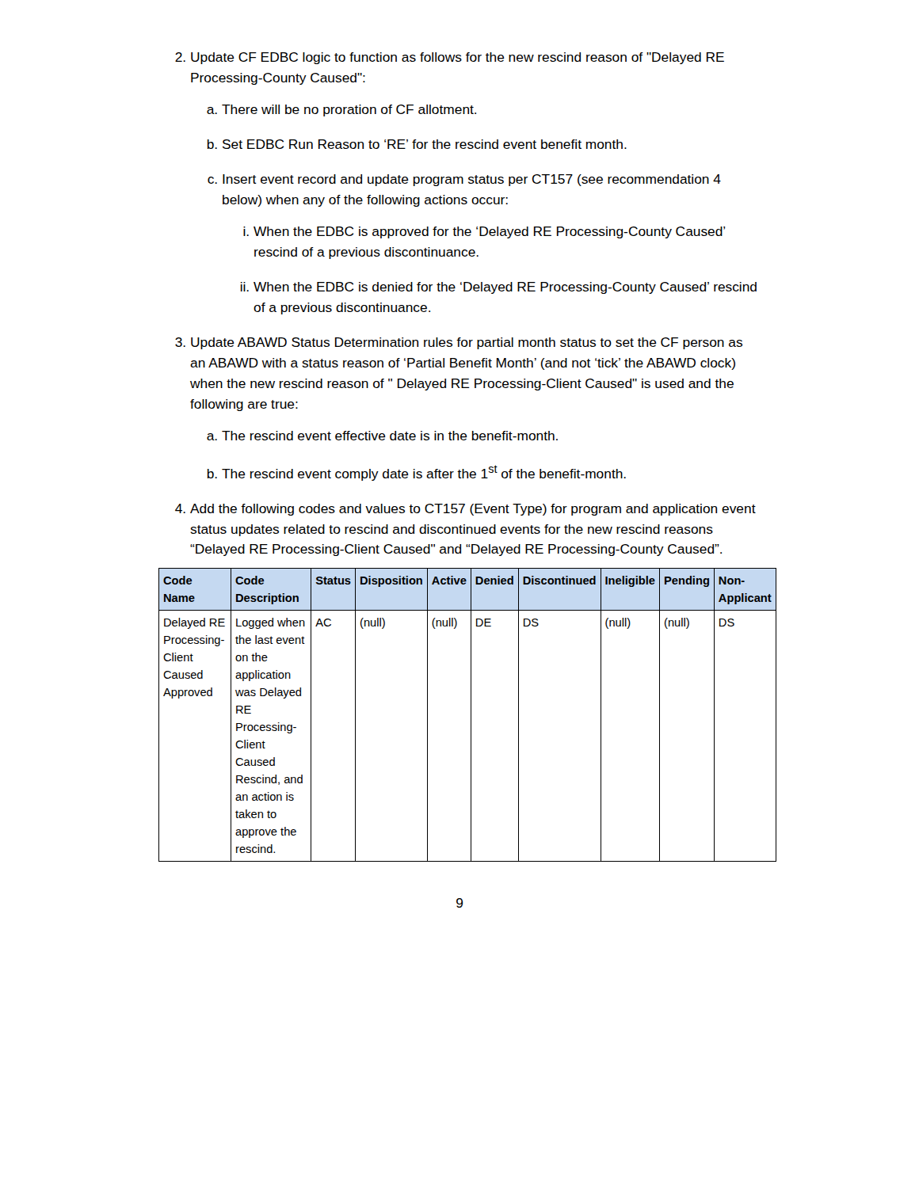Update CF EDBC logic to function as follows for the new rescind reason of "Delayed RE Processing-County Caused":
There will be no proration of CF allotment.
Set EDBC Run Reason to ‘RE’ for the rescind event benefit month.
Insert event record and update program status per CT157 (see recommendation 4 below) when any of the following actions occur:
When the EDBC is approved for the ‘Delayed RE Processing-County Caused’ rescind of a previous discontinuance.
When the EDBC is denied for the ‘Delayed RE Processing-County Caused’ rescind of a previous discontinuance.
Update ABAWD Status Determination rules for partial month status to set the CF person as an ABAWD with a status reason of ‘Partial Benefit Month’ (and not ‘tick’ the ABAWD clock) when the new rescind reason of " Delayed RE Processing-Client Caused" is used and the following are true:
The rescind event effective date is in the benefit-month.
The rescind event comply date is after the 1st of the benefit-month.
Add the following codes and values to CT157 (Event Type) for program and application event status updates related to rescind and discontinued events for the new rescind reasons “Delayed RE Processing-Client Caused" and “Delayed RE Processing-County Caused”.
| Code Name | Code Description | Status | Disposition | Active | Denied | Discontinued | Ineligible | Pending | Non-Applicant |
| --- | --- | --- | --- | --- | --- | --- | --- | --- | --- |
| Delayed RE Processing-Client Caused Approved | Logged when the last event on the application was Delayed RE Processing-Client Caused Rescind, and an action is taken to approve the rescind. | AC | (null) | (null) | DE | DS | (null) | (null) | DS |
9